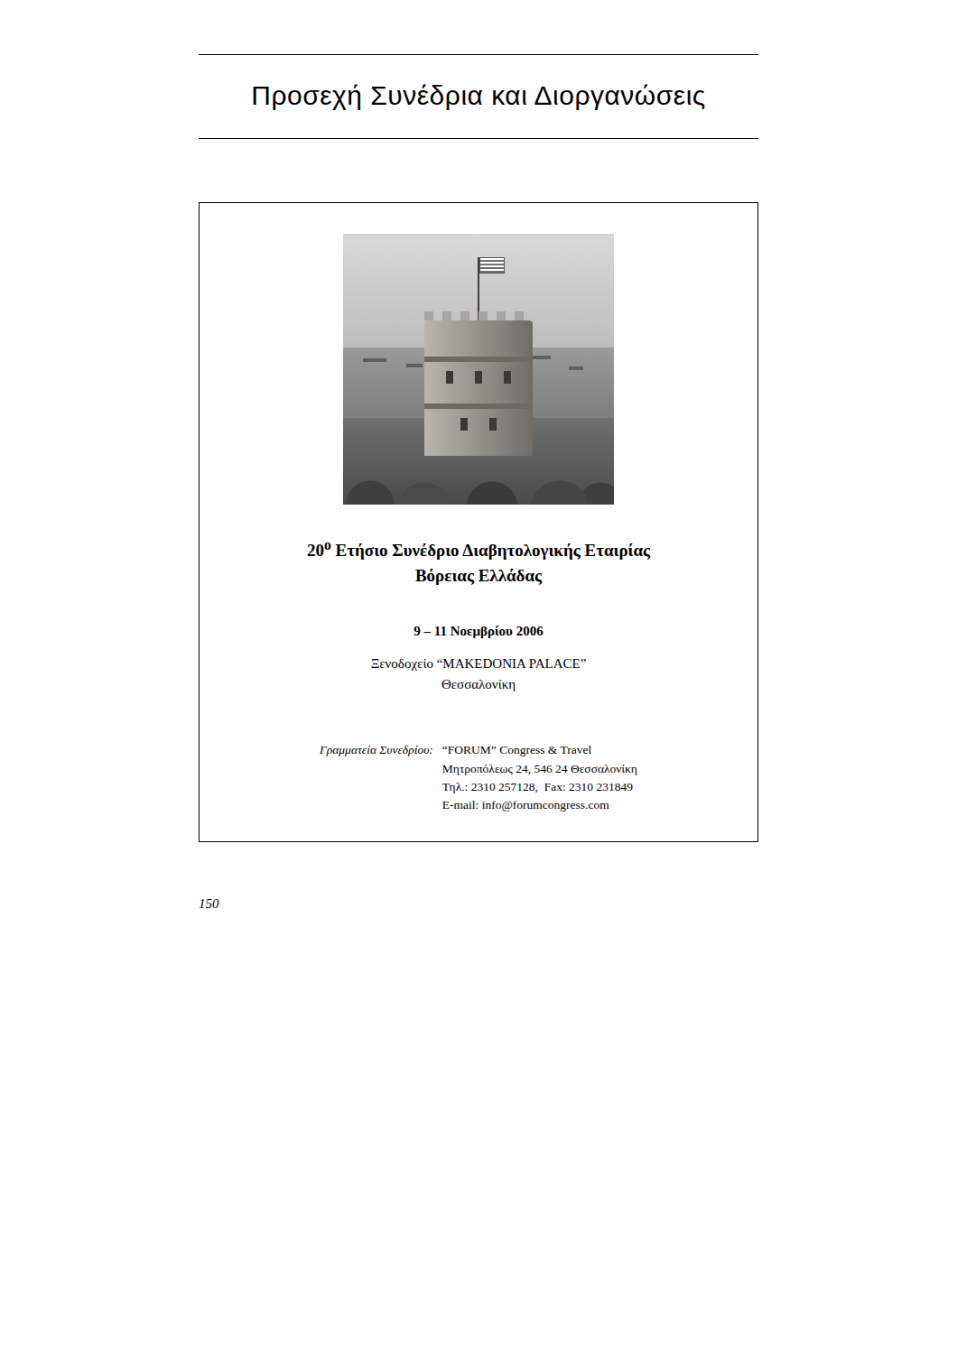Προσεχή Συνέδρια και Διοργανώσεις
20ο Ετήσιο Συνέδριο Διαβητολογικής Εταιρίας
Βόρειας Ελλάδας
9 – 11 Νοεμβρίου 2006
Ξενοδοχείο “MAKEDONIA PALACE”
Θεσσαλονίκη
Γραμματεία Συνεδρίου: “FORUM” Congress & Travel
Μητροπόλεως 24, 546 24 Θεσσαλονίκη
Τηλ.: 2310 257128, Fax: 2310 231849
E-mail: info@forumcongress.com
150